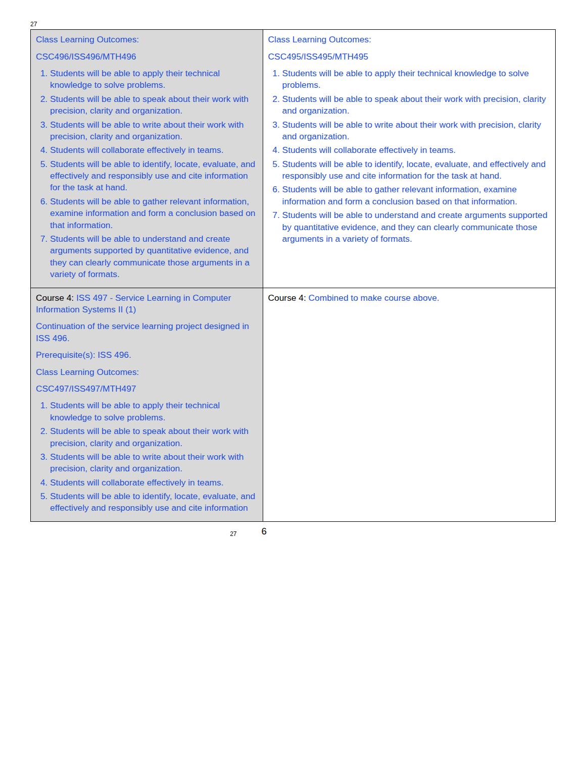27
| Class Learning Outcomes: CSC496/ISS496/MTH496 Students will be able to apply their technical knowledge to solve problems. Students will be able to speak about their work with precision, clarity and organization. Students will be able to write about their work with precision, clarity and organization. Students will collaborate effectively in teams. Students will be able to identify, locate, evaluate, and effectively and responsibly use and cite information for the task at hand. Students will be able to gather relevant information, examine information and form a conclusion based on that information. Students will be able to understand and create arguments supported by quantitative evidence, and they can clearly communicate those arguments in a variety of formats. | Class Learning Outcomes: CSC495/ISS495/MTH495 Students will be able to apply their technical knowledge to solve problems. Students will be able to speak about their work with precision, clarity and organization. Students will be able to write about their work with precision, clarity and organization. Students will collaborate effectively in teams. Students will be able to identify, locate, evaluate, and effectively and responsibly use and cite information for the task at hand. Students will be able to gather relevant information, examine information and form a conclusion based on that information. Students will be able to understand and create arguments supported by quantitative evidence, and they can clearly communicate those arguments in a variety of formats. |
| Course 4: ISS 497 - Service Learning in Computer Information Systems II (1) Continuation of the service learning project designed in ISS 496. Prerequisite(s): ISS 496. Class Learning Outcomes: CSC497/ISS497/MTH497 Students will be able to apply their technical knowledge to solve problems. Students will be able to speak about their work with precision, clarity and organization. Students will be able to write about their work with precision, clarity and organization. Students will collaborate effectively in teams. Students will be able to identify, locate, evaluate, and effectively and responsibly use and cite information | Course 4: Combined to make course above. |
27 6